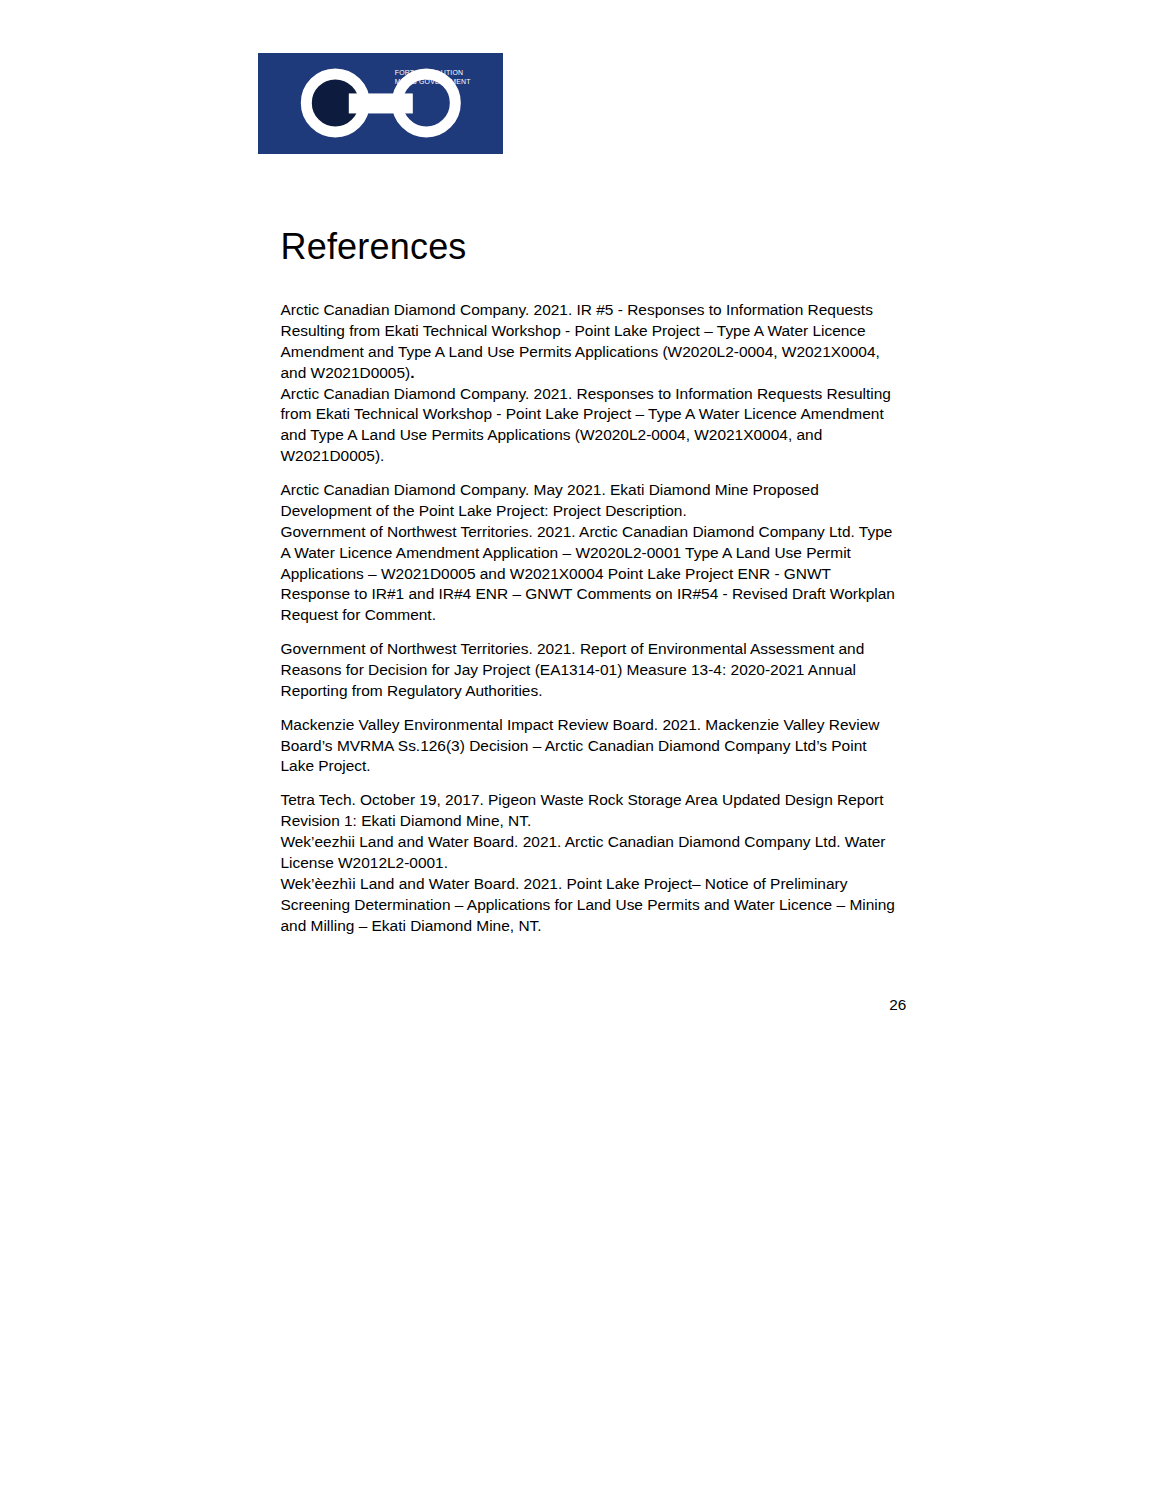FORT RESOLUTION
METIS GOVERNMENT
References
Arctic Canadian Diamond Company. 2021. IR #5 - Responses to Information Requests Resulting from Ekati Technical Workshop - Point Lake Project – Type A Water Licence Amendment and Type A Land Use Permits Applications (W2020L2-0004, W2021X0004, and W2021D0005).
Arctic Canadian Diamond Company. 2021. Responses to Information Requests Resulting from Ekati Technical Workshop - Point Lake Project – Type A Water Licence Amendment and Type A Land Use Permits Applications (W2020L2-0004, W2021X0004, and W2021D0005).
Arctic Canadian Diamond Company. May 2021. Ekati Diamond Mine Proposed Development of the Point Lake Project: Project Description.
Government of Northwest Territories. 2021. Arctic Canadian Diamond Company Ltd. Type A Water Licence Amendment Application – W2020L2-0001 Type A Land Use Permit Applications – W2021D0005 and W2021X0004 Point Lake Project ENR - GNWT Response to IR#1 and IR#4 ENR – GNWT Comments on IR#54 - Revised Draft Workplan Request for Comment.
Government of Northwest Territories. 2021. Report of Environmental Assessment and Reasons for Decision for Jay Project (EA1314-01) Measure 13-4: 2020-2021 Annual Reporting from Regulatory Authorities.
Mackenzie Valley Environmental Impact Review Board. 2021. Mackenzie Valley Review Board’s MVRMA Ss.126(3) Decision – Arctic Canadian Diamond Company Ltd’s Point Lake Project.
Tetra Tech. October 19, 2017. Pigeon Waste Rock Storage Area Updated Design Report Revision 1: Ekati Diamond Mine, NT.
Wek’eezhii Land and Water Board. 2021. Arctic Canadian Diamond Company Ltd. Water License W2012L2-0001.
Wek’èezhìi Land and Water Board. 2021. Point Lake Project– Notice of Preliminary Screening Determination – Applications for Land Use Permits and Water Licence – Mining and Milling – Ekati Diamond Mine, NT.
26